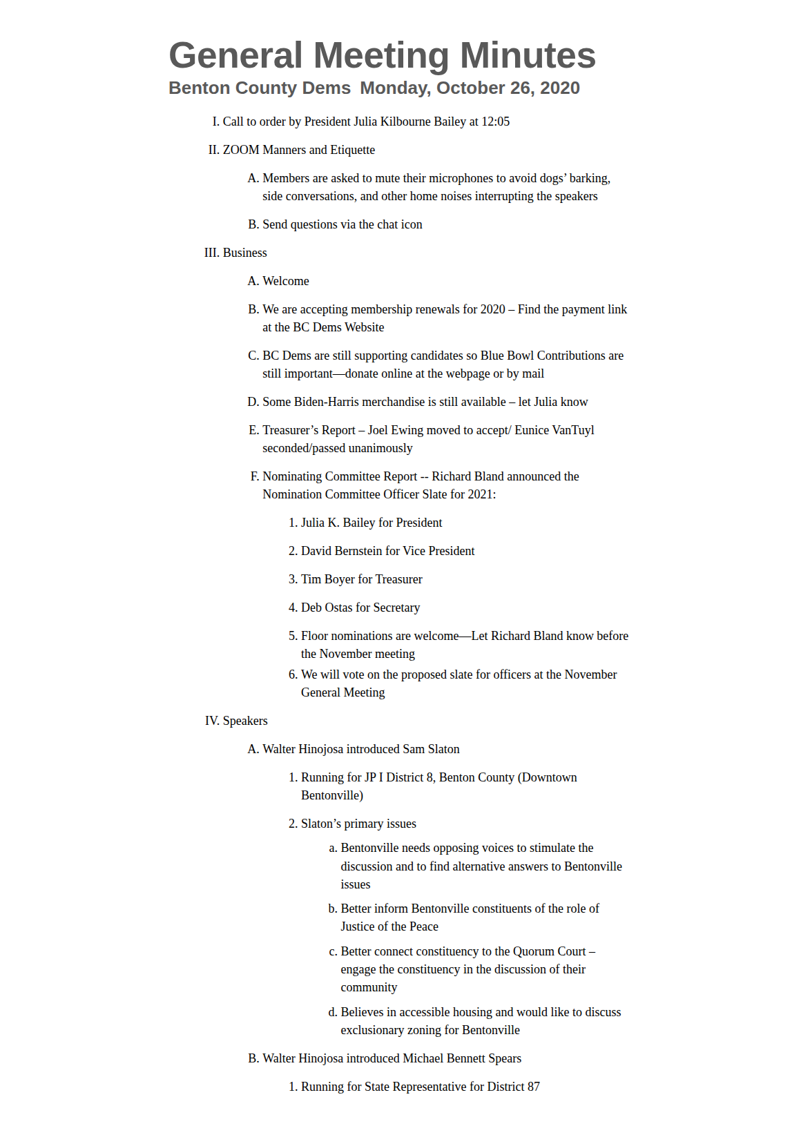General Meeting Minutes
Benton County Dems Monday, October 26, 2020
Call to order by President Julia Kilbourne Bailey at 12:05
ZOOM Manners and Etiquette
Members are asked to mute their microphones to avoid dogs’ barking, side conversations, and other home noises interrupting the speakers
Send questions via the chat icon
Business
Welcome
We are accepting membership renewals for 2020 – Find the payment link at the BC Dems Website
BC Dems are still supporting candidates so Blue Bowl Contributions are still important—donate online at the webpage or by mail
Some Biden-Harris merchandise is still available – let Julia know
Treasurer’s Report – Joel Ewing moved to accept/ Eunice VanTuyl seconded/passed unanimously
Nominating Committee Report -- Richard Bland announced the Nomination Committee Officer Slate for 2021:
Julia K. Bailey for President
David Bernstein for Vice President
Tim Boyer for Treasurer
Deb Ostas for Secretary
Floor nominations are welcome—Let Richard Bland know before the November meeting
We will vote on the proposed slate for officers at the November General Meeting
Speakers
Walter Hinojosa introduced Sam Slaton
Running for JP I District 8, Benton County (Downtown Bentonville)
Slaton’s primary issues
Bentonville needs opposing voices to stimulate the discussion and to find alternative answers to Bentonville issues
Better inform Bentonville constituents of the role of Justice of the Peace
Better connect constituency to the Quorum Court – engage the constituency in the discussion of their community
Believes in accessible housing and would like to discuss exclusionary zoning for Bentonville
Walter Hinojosa introduced Michael Bennett Spears
Running for State Representative for District 87